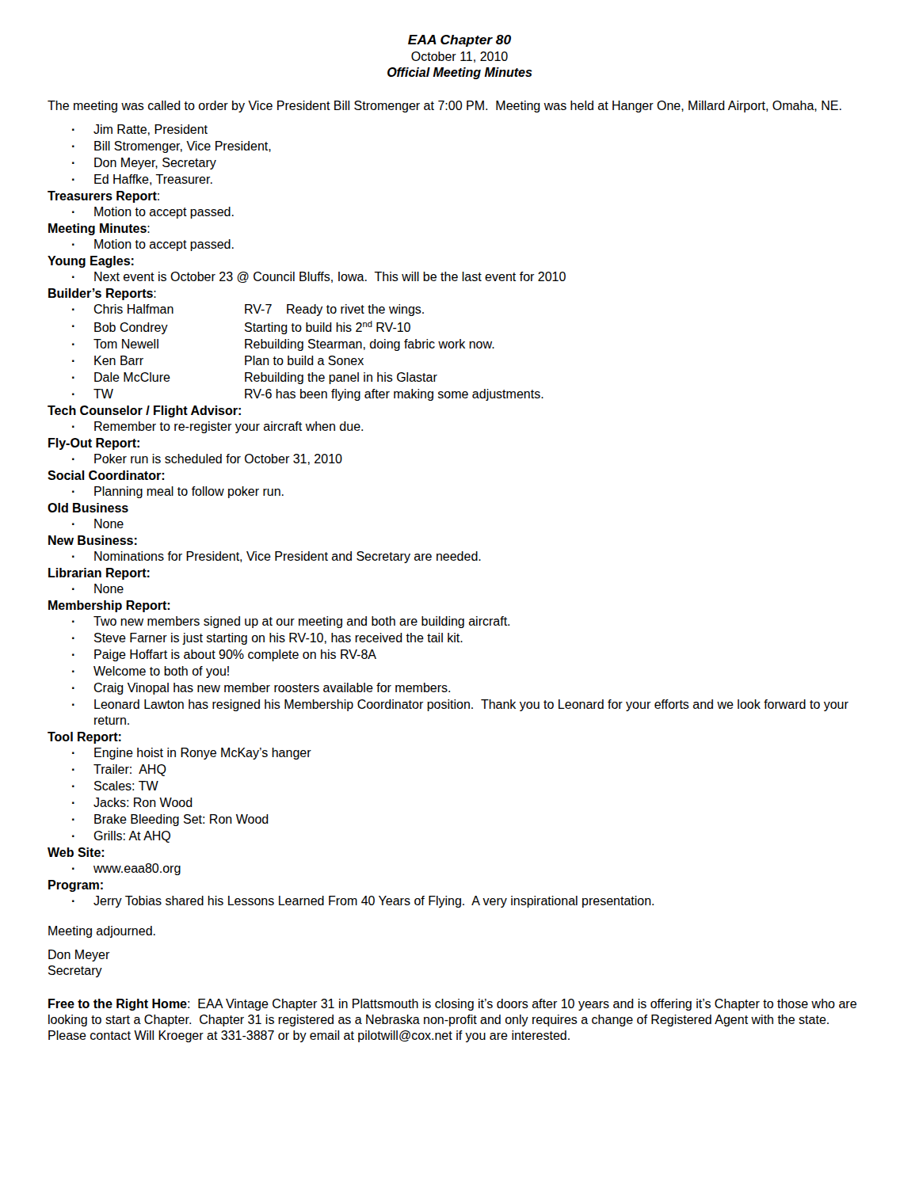EAA Chapter 80
October 11, 2010
Official Meeting Minutes
The meeting was called to order by Vice President Bill Stromenger at 7:00 PM. Meeting was held at Hanger One, Millard Airport, Omaha, NE.
Jim Ratte, President
Bill Stromenger, Vice President,
Don Meyer, Secretary
Ed Haffke, Treasurer.
Treasurers Report
:
Motion to accept passed.
Meeting Minutes
:
Motion to accept passed.
Young Eagles:
Next event is October 23 @ Council Bluffs, Iowa. This will be the last event for 2010
Builder’s Reports
:
Chris Halfman RV-7 Ready to rivet the wings.
Bob Condrey Starting to build his 2nd RV-10
Tom Newell Rebuilding Stearman, doing fabric work now.
Ken Barr Plan to build a Sonex
Dale McClure Rebuilding the panel in his Glastar
TWRV-6 has been flying after making some adjustments.
Tech Counselor / Flight Advisor:
Remember to re-register your aircraft when due.
Fly-Out Report:
Poker run is scheduled for October 31, 2010
Social Coordinator:
Planning meal to follow poker run.
Old Business
None
New Business:
Nominations for President, Vice President and Secretary are needed.
Librarian Report:
None
Membership Report:
Two new members signed up at our meeting and both are building aircraft.
Steve Farner is just starting on his RV-10, has received the tail kit.
Paige Hoffart is about 90% complete on his RV-8A
Welcome to both of you!
Craig Vinopal has new member roosters available for members.
Leonard Lawton has resigned his Membership Coordinator position. Thank you to Leonard for your efforts and we look forward to your return.
Tool Report:
Engine hoist in Ronye McKay’s hanger
Trailer: AHQ
Scales: TW
Jacks: Ron Wood
Brake Bleeding Set: Ron Wood
Grills: At AHQ
Web Site:
www.eaa80.org
Program:
Jerry Tobias shared his Lessons Learned From 40 Years of Flying. A very inspirational presentation.
Meeting adjourned.
Don Meyer
Secretary
Free to the Right Home: EAA Vintage Chapter 31 in Plattsmouth is closing it’s doors after 10 years and is offering it’s Chapter to those who are looking to start a Chapter. Chapter 31 is registered as a Nebraska non-profit and only requires a change of Registered Agent with the state. Please contact Will Kroeger at 331-3887 or by email at pilotwill@cox.net if you are interested.